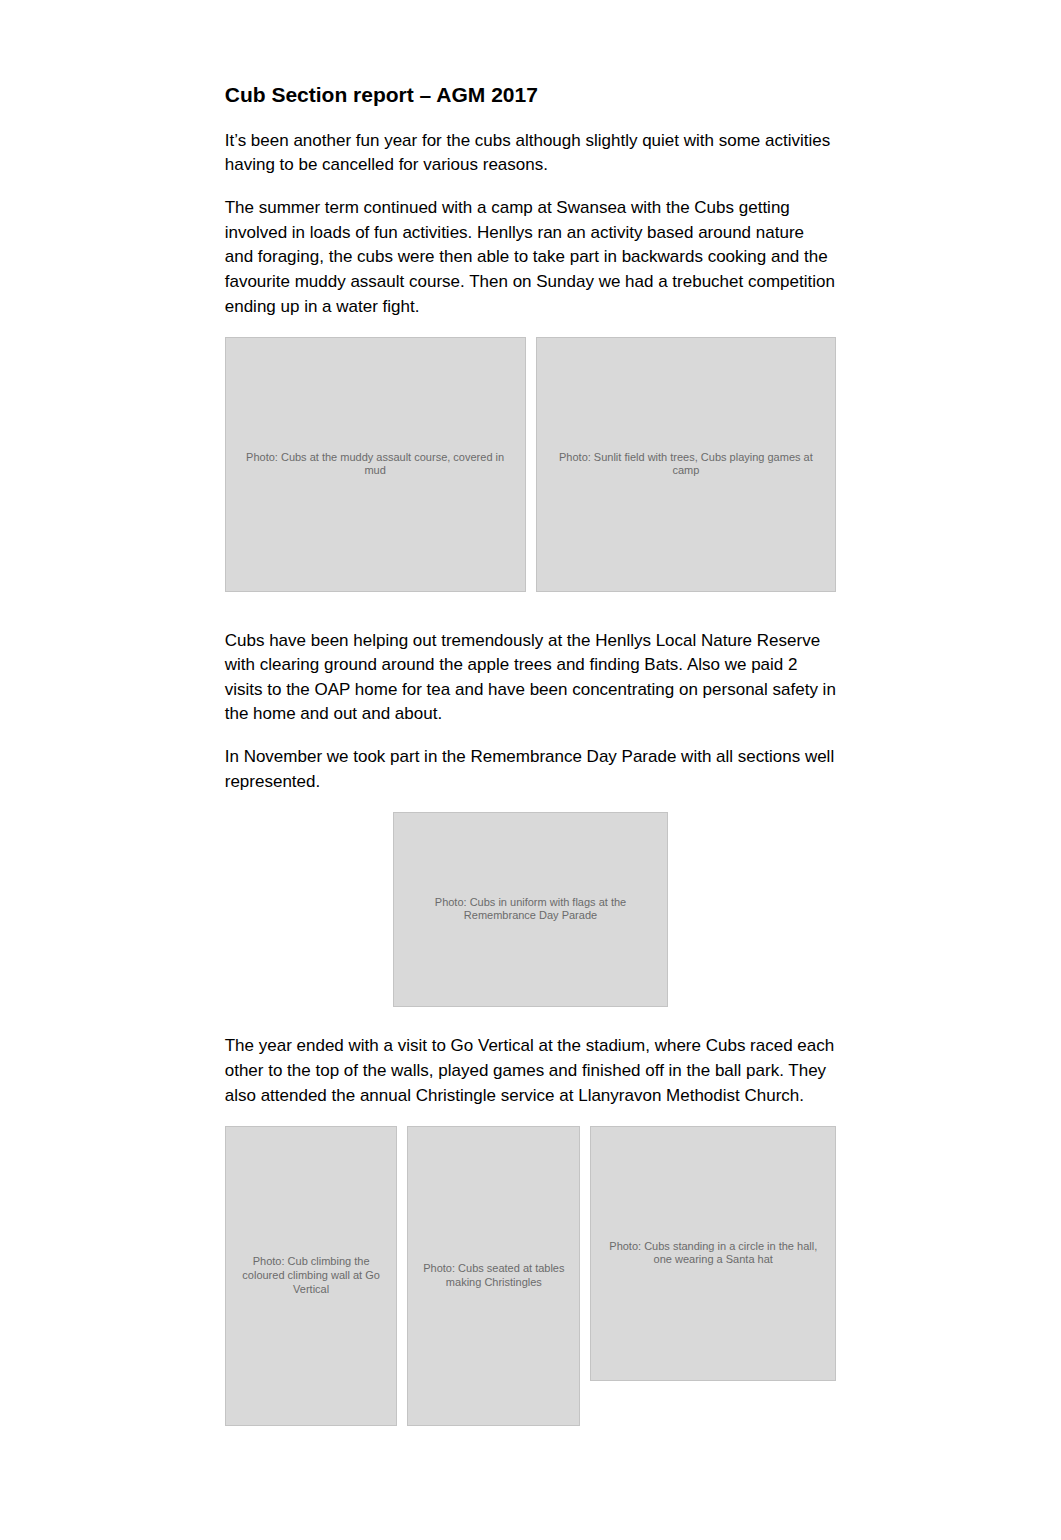Cub Section report – AGM 2017
It’s been another fun year for the cubs although slightly quiet with some activities having to be cancelled for various reasons.
The summer term continued with a camp at Swansea with the Cubs getting involved in loads of fun activities. Henllys ran an activity based around nature and foraging, the cubs were then able to take part in backwards cooking and the favourite muddy assault course. Then on Sunday we had a trebuchet competition ending up in a water fight.
Photo: Cubs at the muddy assault course, covered in mud Photo: Sunlit field with trees, Cubs playing games at camp
Cubs have been helping out tremendously at the Henllys Local Nature Reserve with clearing ground around the apple trees and finding Bats. Also we paid 2 visits to the OAP home for tea and have been concentrating on personal safety in the home and out and about.
In November we took part in the Remembrance Day Parade with all sections well represented.
Photo: Cubs in uniform with flags at the Remembrance Day Parade
The year ended with a visit to Go Vertical at the stadium, where Cubs raced each other to the top of the walls, played games and finished off in the ball park. They also attended the annual Christingle service at Llanyravon Methodist Church.
Photo: Cub climbing the coloured climbing wall at Go Vertical Photo: Cubs seated at tables making Christingles Photo: Cubs standing in a circle in the hall, one wearing a Santa hat